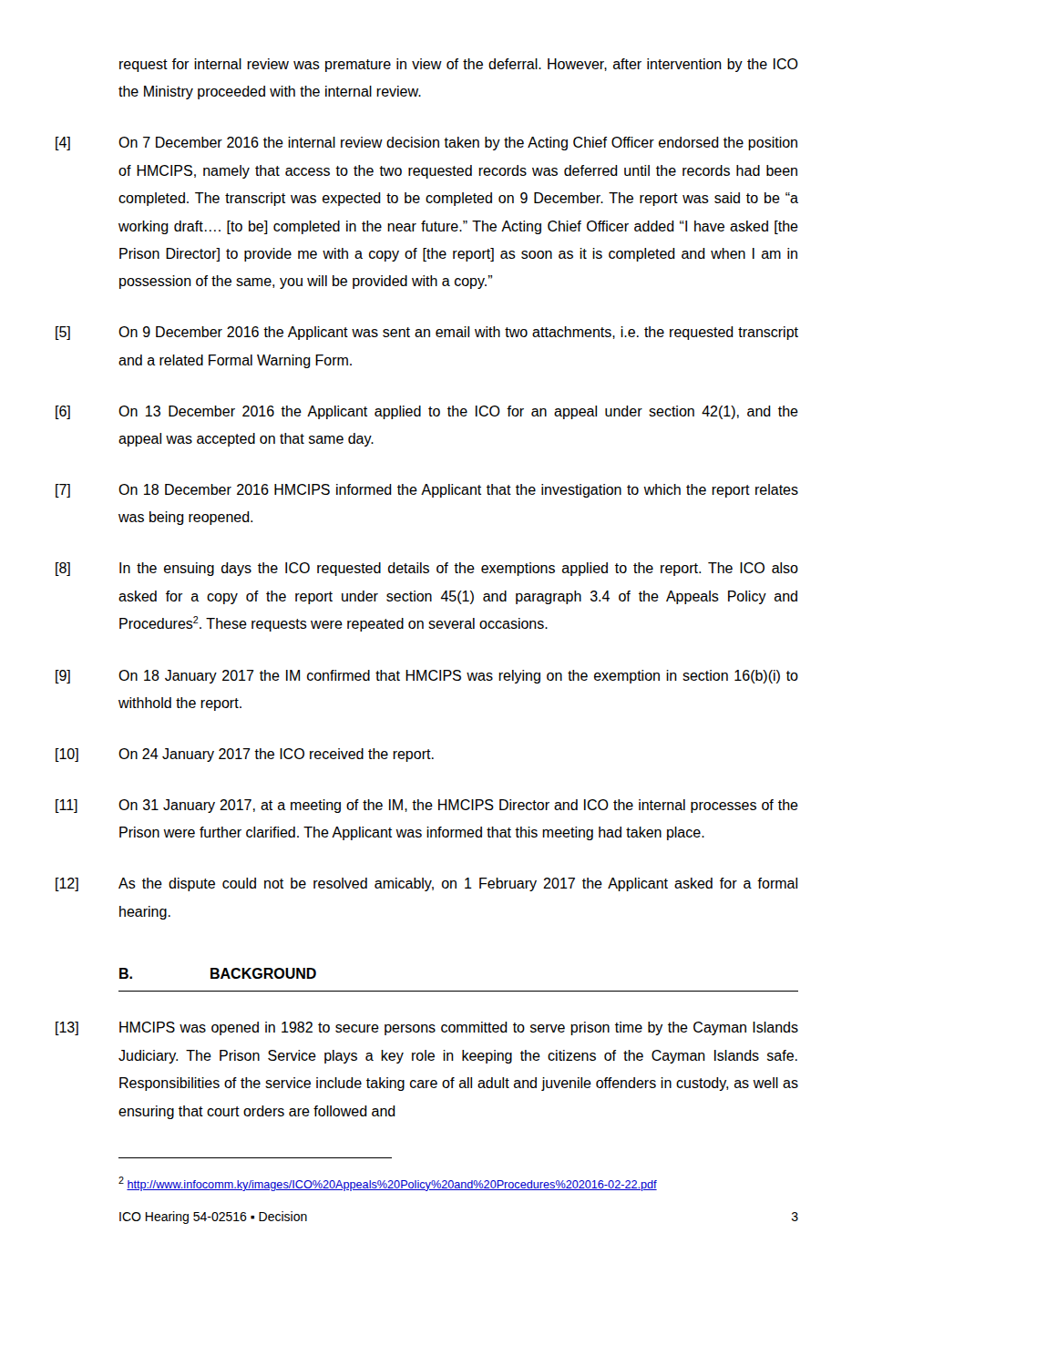request for internal review was premature in view of the deferral. However, after intervention by the ICO the Ministry proceeded with the internal review.
[4]
On 7 December 2016 the internal review decision taken by the Acting Chief Officer endorsed the position of HMCIPS, namely that access to the two requested records was deferred until the records had been completed. The transcript was expected to be completed on 9 December. The report was said to be “a working draft…. [to be] completed in the near future.” The Acting Chief Officer added “I have asked [the Prison Director] to provide me with a copy of [the report] as soon as it is completed and when I am in possession of the same, you will be provided with a copy.”
[5]
On 9 December 2016 the Applicant was sent an email with two attachments, i.e. the requested transcript and a related Formal Warning Form.
[6]
On 13 December 2016 the Applicant applied to the ICO for an appeal under section 42(1), and the appeal was accepted on that same day.
[7]
On 18 December 2016 HMCIPS informed the Applicant that the investigation to which the report relates was being reopened.
[8]
In the ensuing days the ICO requested details of the exemptions applied to the report. The ICO also asked for a copy of the report under section 45(1) and paragraph 3.4 of the Appeals Policy and Procedures2. These requests were repeated on several occasions.
[9]
On 18 January 2017 the IM confirmed that HMCIPS was relying on the exemption in section 16(b)(i) to withhold the report.
[10]
On 24 January 2017 the ICO received the report.
[11]
On 31 January 2017, at a meeting of the IM, the HMCIPS Director and ICO the internal processes of the Prison were further clarified. The Applicant was informed that this meeting had taken place.
[12]
As the dispute could not be resolved amicably, on 1 February 2017 the Applicant asked for a formal hearing.
B. BACKGROUND
[13]
HMCIPS was opened in 1982 to secure persons committed to serve prison time by the Cayman Islands Judiciary. The Prison Service plays a key role in keeping the citizens of the Cayman Islands safe. Responsibilities of the service include taking care of all adult and juvenile offenders in custody, as well as ensuring that court orders are followed and
2 http://www.infocomm.ky/images/ICO%20Appeals%20Policy%20and%20Procedures%202016-02-22.pdf
ICO Hearing 54-02516 ▪ Decision 3